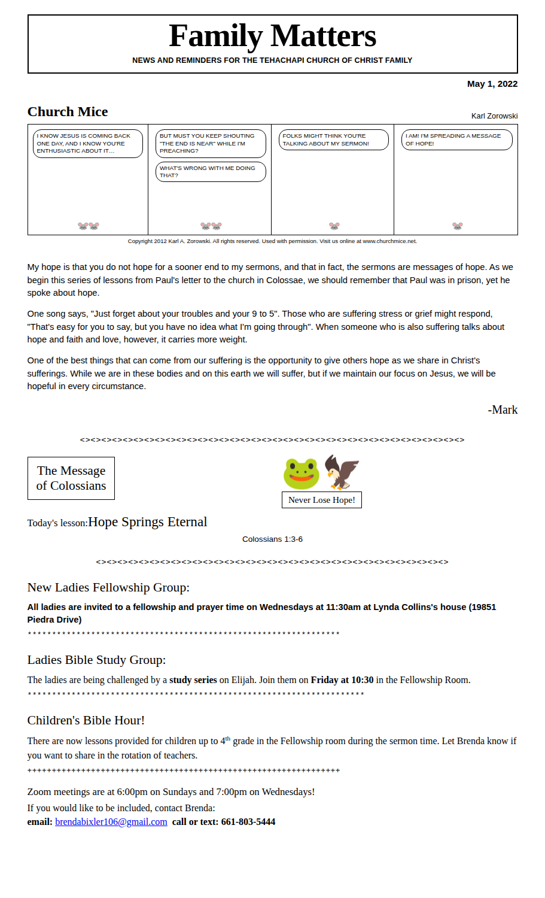Family Matters
NEWS AND REMINDERS FOR THE TEHACHAPI CHURCH OF CHRIST FAMILY
May 1, 2022
Church Mice
Karl Zorowski
I know Jesus is coming back one day, and I know you're enthusiastic about it…
🐭🐭
But must you keep shouting "the end is near" while I'm preaching? What's wrong with me doing that?
🐭🐭
Folks might think you're talking about my sermon!
🐭
I am! I'm spreading a message of hope!
🐭
Copyright 2012 Karl A. Zorowski. All rights reserved. Used with permission. Visit us online at www.churchmice.net.
My hope is that you do not hope for a sooner end to my sermons, and that in fact, the sermons are messages of hope. As we begin this series of lessons from Paul's letter to the church in Colossae, we should remember that Paul was in prison, yet he spoke about hope.
One song says, "Just forget about your troubles and your 9 to 5". Those who are suffering stress or grief might respond, "That's easy for you to say, but you have no idea what I'm going through". When someone who is also suffering talks about hope and faith and love, however, it carries more weight.
One of the best things that can come from our suffering is the opportunity to give others hope as we share in Christ's sufferings. While we are in these bodies and on this earth we will suffer, but if we maintain our focus on Jesus, we will be hopeful in every circumstance.
-Mark
<><><><><><><><><><><><><><><><><><><><><><><><><><><><><><><><><><><><>
The Message
of Colossians
🐸🦅
Never Lose Hope!
Today's lesson: Hope Springs Eternal
Colossians 1:3-6
<><><><><><><><><><><><><><><><><><><><><><><><><><><><><><><><><>
New Ladies Fellowship Group:
All ladies are invited to a fellowship and prayer time on Wednesdays at 11:30am at Lynda Collins's house (19851 Piedra Drive)
****************************************************************
Ladies Bible Study Group:
The ladies are being challenged by a study series on Elijah. Join them on Friday at 10:30 in the Fellowship Room.
*********************************************************************
Children's Bible Hour!
There are now lessons provided for children up to 4th grade in the Fellowship room during the sermon time. Let Brenda know if you want to share in the rotation of teachers.
++++++++++++++++++++++++++++++++++++++++++++++++++++++++++++++++
Zoom meetings are at 6:00pm on Sundays and 7:00pm on Wednesdays!
If you would like to be included, contact Brenda:
email: brendabixler106@gmail.com call or text: 661-803-5444